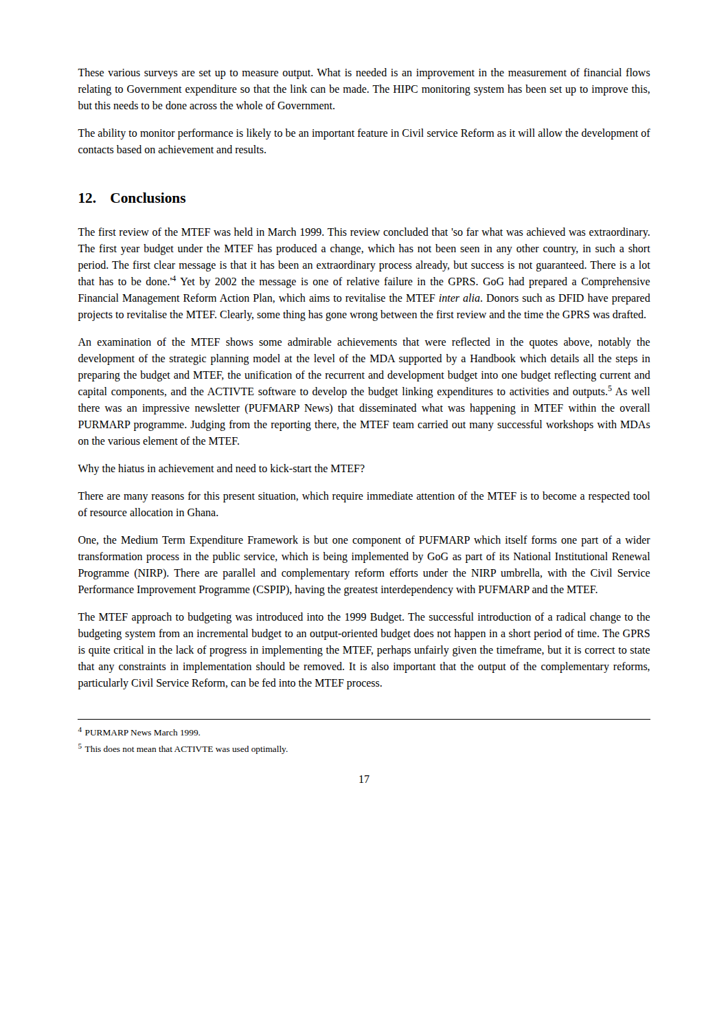These various surveys are set up to measure output. What is needed is an improvement in the measurement of financial flows relating to Government expenditure so that the link can be made. The HIPC monitoring system has been set up to improve this, but this needs to be done across the whole of Government.
The ability to monitor performance is likely to be an important feature in Civil service Reform as it will allow the development of contacts based on achievement and results.
12. Conclusions
The first review of the MTEF was held in March 1999. This review concluded that 'so far what was achieved was extraordinary. The first year budget under the MTEF has produced a change, which has not been seen in any other country, in such a short period. The first clear message is that it has been an extraordinary process already, but success is not guaranteed. There is a lot that has to be done.'4 Yet by 2002 the message is one of relative failure in the GPRS. GoG had prepared a Comprehensive Financial Management Reform Action Plan, which aims to revitalise the MTEF inter alia. Donors such as DFID have prepared projects to revitalise the MTEF. Clearly, some thing has gone wrong between the first review and the time the GPRS was drafted.
An examination of the MTEF shows some admirable achievements that were reflected in the quotes above, notably the development of the strategic planning model at the level of the MDA supported by a Handbook which details all the steps in preparing the budget and MTEF, the unification of the recurrent and development budget into one budget reflecting current and capital components, and the ACTIVTE software to develop the budget linking expenditures to activities and outputs.5 As well there was an impressive newsletter (PUFMARP News) that disseminated what was happening in MTEF within the overall PURMARP programme. Judging from the reporting there, the MTEF team carried out many successful workshops with MDAs on the various element of the MTEF.
Why the hiatus in achievement and need to kick-start the MTEF?
There are many reasons for this present situation, which require immediate attention of the MTEF is to become a respected tool of resource allocation in Ghana.
One, the Medium Term Expenditure Framework is but one component of PUFMARP which itself forms one part of a wider transformation process in the public service, which is being implemented by GoG as part of its National Institutional Renewal Programme (NIRP). There are parallel and complementary reform efforts under the NIRP umbrella, with the Civil Service Performance Improvement Programme (CSPIP), having the greatest interdependency with PUFMARP and the MTEF.
The MTEF approach to budgeting was introduced into the 1999 Budget. The successful introduction of a radical change to the budgeting system from an incremental budget to an output-oriented budget does not happen in a short period of time. The GPRS is quite critical in the lack of progress in implementing the MTEF, perhaps unfairly given the timeframe, but it is correct to state that any constraints in implementation should be removed. It is also important that the output of the complementary reforms, particularly Civil Service Reform, can be fed into the MTEF process.
4 PURMARP News March 1999.
5 This does not mean that ACTIVTE was used optimally.
17